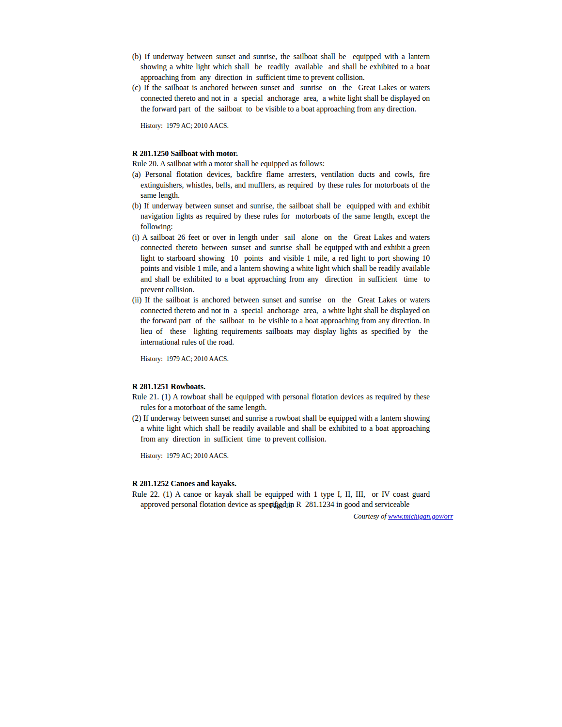(b) If underway between sunset and sunrise, the sailboat shall be equipped with a lantern showing a white light which shall be readily available and shall be exhibited to a boat approaching from any direction in sufficient time to prevent collision.
(c) If the sailboat is anchored between sunset and sunrise on the Great Lakes or waters connected thereto and not in a special anchorage area, a white light shall be displayed on the forward part of the sailboat to be visible to a boat approaching from any direction.
History: 1979 AC; 2010 AACS.
R 281.1250 Sailboat with motor.
Rule 20. A sailboat with a motor shall be equipped as follows:
(a) Personal flotation devices, backfire flame arresters, ventilation ducts and cowls, fire extinguishers, whistles, bells, and mufflers, as required by these rules for motorboats of the same length.
(b) If underway between sunset and sunrise, the sailboat shall be equipped with and exhibit navigation lights as required by these rules for motorboats of the same length, except the following:
(i) A sailboat 26 feet or over in length under sail alone on the Great Lakes and waters connected thereto between sunset and sunrise shall be equipped with and exhibit a green light to starboard showing 10 points and visible 1 mile, a red light to port showing 10 points and visible 1 mile, and a lantern showing a white light which shall be readily available and shall be exhibited to a boat approaching from any direction in sufficient time to prevent collision.
(ii) If the sailboat is anchored between sunset and sunrise on the Great Lakes or waters connected thereto and not in a special anchorage area, a white light shall be displayed on the forward part of the sailboat to be visible to a boat approaching from any direction. In lieu of these lighting requirements sailboats may display lights as specified by the international rules of the road.
History: 1979 AC; 2010 AACS.
R 281.1251 Rowboats.
Rule 21. (1) A rowboat shall be equipped with personal flotation devices as required by these rules for a motorboat of the same length.
(2) If underway between sunset and sunrise a rowboat shall be equipped with a lantern showing a white light which shall be readily available and shall be exhibited to a boat approaching from any direction in sufficient time to prevent collision.
History: 1979 AC; 2010 AACS.
R 281.1252 Canoes and kayaks.
Rule 22. (1) A canoe or kayak shall be equipped with 1 type I, II, III, or IV coast guard approved personal flotation device as specified in R 281.1234 in good and serviceable
Page 16
Courtesy of www.michigan.gov/orr